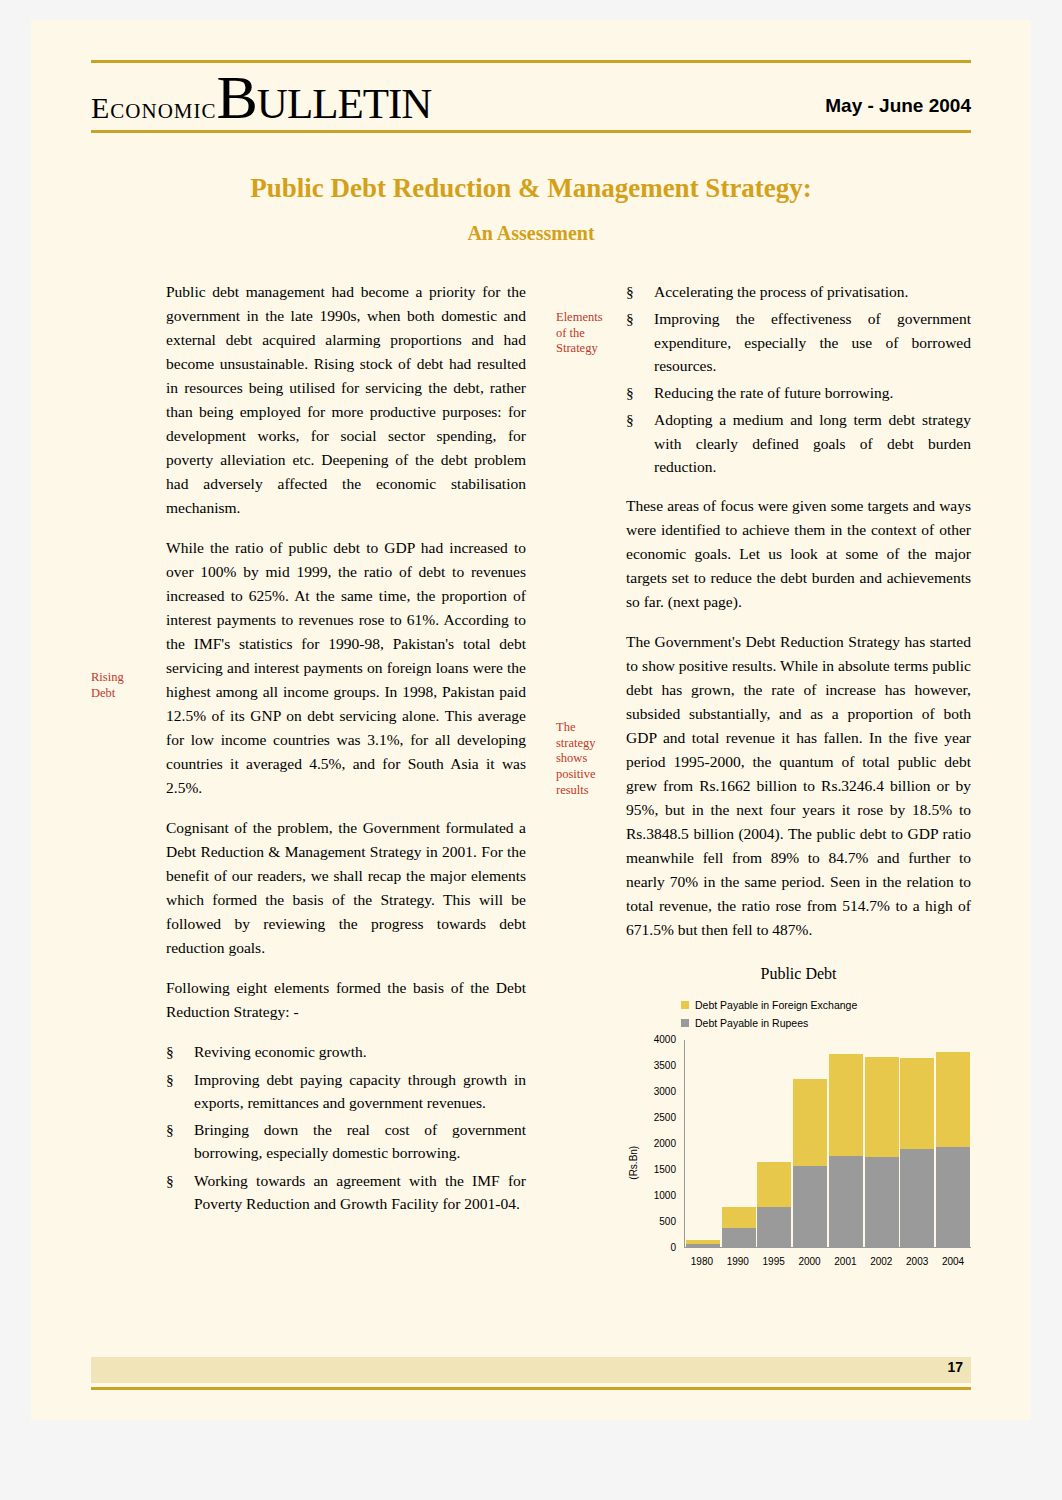Economic Bulletin
May - June 2004
Public Debt Reduction & Management Strategy:
An Assessment
Rising
Debt
Public debt management had become a priority for the government in the late 1990s, when both domestic and external debt acquired alarming proportions and had become unsustainable. Rising stock of debt had resulted in resources being utilised for servicing the debt, rather than being employed for more productive purposes: for development works, for social sector spending, for poverty alleviation etc. Deepening of the debt problem had adversely affected the economic stabilisation mechanism.
While the ratio of public debt to GDP had increased to over 100% by mid 1999, the ratio of debt to revenues increased to 625%. At the same time, the proportion of interest payments to revenues rose to 61%. According to the IMF's statistics for 1990-98, Pakistan's total debt servicing and interest payments on foreign loans were the highest among all income groups. In 1998, Pakistan paid 12.5% of its GNP on debt servicing alone. This average for low income countries was 3.1%, for all developing countries it averaged 4.5%, and for South Asia it was 2.5%.
Cognisant of the problem, the Government formulated a Debt Reduction & Management Strategy in 2001. For the benefit of our readers, we shall recap the major elements which formed the basis of the Strategy. This will be followed by reviewing the progress towards debt reduction goals.
Following eight elements formed the basis of the Debt Reduction Strategy: -
§Reviving economic growth.
§Improving debt paying capacity through growth in exports, remittances and government revenues.
§Bringing down the real cost of government borrowing, especially domestic borrowing.
§Working towards an agreement with the IMF for Poverty Reduction and Growth Facility for 2001-04.
Elements
of the
Strategy
The
strategy
shows
positive
results
§Accelerating the process of privatisation.
§Improving the effectiveness of government expenditure, especially the use of borrowed resources.
§Reducing the rate of future borrowing.
§Adopting a medium and long term debt strategy with clearly defined goals of debt burden reduction.
These areas of focus were given some targets and ways were identified to achieve them in the context of other economic goals. Let us look at some of the major targets set to reduce the debt burden and achievements so far. (next page).
The Government's Debt Reduction Strategy has started to show positive results. While in absolute terms public debt has grown, the rate of increase has however, subsided substantially, and as a proportion of both GDP and total revenue it has fallen. In the five year period 1995-2000, the quantum of total public debt grew from Rs.1662 billion to Rs.3246.4 billion or by 95%, but in the next four years it rose by 18.5% to Rs.3848.5 billion (2004). The public debt to GDP ratio meanwhile fell from 89% to 84.7% and further to nearly 70% in the same period. Seen in the relation to total revenue, the ratio rose from 514.7% to a high of 671.5% but then fell to 487%.
Public Debt
Debt Payable in Foreign Exchange
Debt Payable in Rupees
(Rs.Bn)
4000 3500 3000 2500 2000 1500 1000 500 0
1980 1990 1995 2000 2001 2002 2003 2004
17